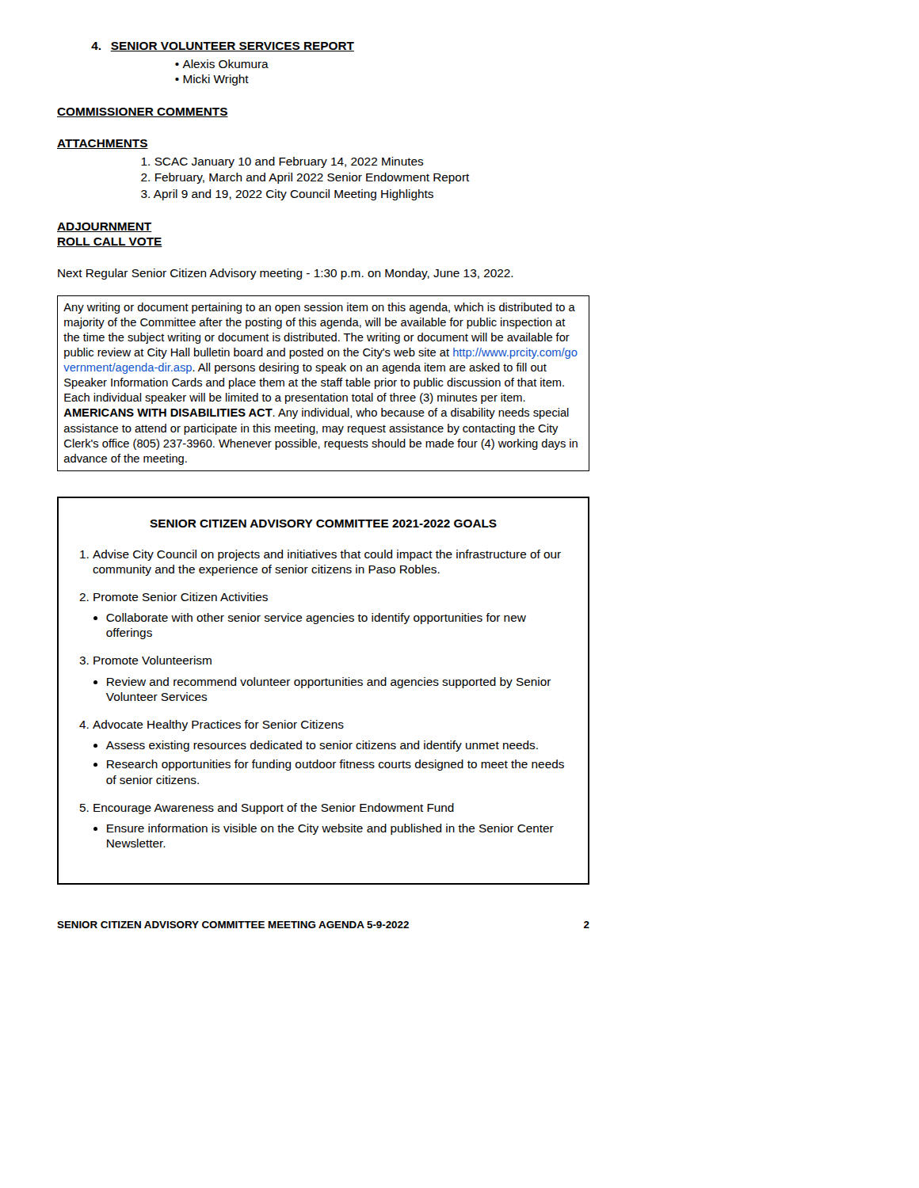4. SENIOR VOLUNTEER SERVICES REPORT
Alexis Okumura
Micki Wright
COMMISSIONER COMMENTS
ATTACHMENTS
1. SCAC January 10 and February 14, 2022 Minutes
2. February, March and April 2022 Senior Endowment Report
3. April 9 and 19, 2022 City Council Meeting Highlights
ADJOURNMENT
ROLL CALL VOTE
Next Regular Senior Citizen Advisory meeting - 1:30 p.m. on Monday, June 13, 2022.
Any writing or document pertaining to an open session item on this agenda, which is distributed to a majority of the Committee after the posting of this agenda, will be available for public inspection at the time the subject writing or document is distributed. The writing or document will be available for public review at City Hall bulletin board and posted on the City's web site at http://www.prcity.com/government/agenda-dir.asp. All persons desiring to speak on an agenda item are asked to fill out Speaker Information Cards and place them at the staff table prior to public discussion of that item. Each individual speaker will be limited to a presentation total of three (3) minutes per item. AMERICANS WITH DISABILITIES ACT. Any individual, who because of a disability needs special assistance to attend or participate in this meeting, may request assistance by contacting the City Clerk's office (805) 237-3960. Whenever possible, requests should be made four (4) working days in advance of the meeting.
SENIOR CITIZEN ADVISORY COMMITTEE 2021-2022 GOALS
Advise City Council on projects and initiatives that could impact the infrastructure of our community and the experience of senior citizens in Paso Robles.
Promote Senior Citizen Activities
Collaborate with other senior service agencies to identify opportunities for new offerings
Promote Volunteerism
Review and recommend volunteer opportunities and agencies supported by Senior Volunteer Services
Advocate Healthy Practices for Senior Citizens
Assess existing resources dedicated to senior citizens and identify unmet needs.
Research opportunities for funding outdoor fitness courts designed to meet the needs of senior citizens.
Encourage Awareness and Support of the Senior Endowment Fund
Ensure information is visible on the City website and published in the Senior Center Newsletter.
SENIOR CITIZEN ADVISORY COMMITTEE MEETING AGENDA 5-9-2022 2